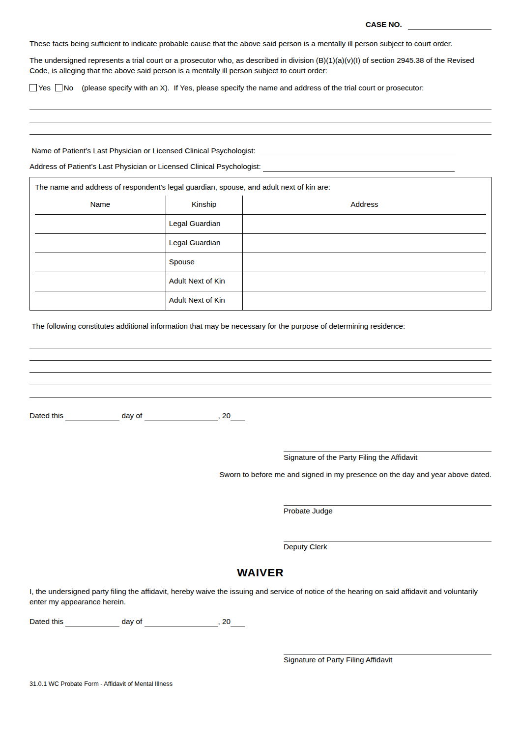CASE NO.
These facts being sufficient to indicate probable cause that the above said person is a mentally ill person subject to court order.
The undersigned represents a trial court or a prosecutor who, as described in division (B)(1)(a)(v)(I) of section 2945.38 of the Revised Code, is alleging that the above said person is a mentally ill person subject to court order:
Yes No (please specify with an X). If Yes, please specify the name and address of the trial court or prosecutor:
Name of Patient’s Last Physician or Licensed Clinical Psychologist:
Address of Patient’s Last Physician or Licensed Clinical Psychologist:
The name and address of respondent's legal guardian, spouse, and adult next of kin are:
| Name | Kinship | Address |
| --- | --- | --- |
| | Legal Guardian | |
| | Legal Guardian | |
| | Spouse | |
| | Adult Next of Kin | |
| | Adult Next of Kin | |
The following constitutes additional information that may be necessary for the purpose of determining residence:
Dated this day of , 20
Signature of the Party Filing the Affidavit
Sworn to before me and signed in my presence on the day and year above dated.
Probate Judge
Deputy Clerk
WAIVER
I, the undersigned party filing the affidavit, hereby waive the issuing and service of notice of the hearing on said affidavit and voluntarily enter my appearance herein.
Dated this day of , 20
Signature of Party Filing Affidavit
31.0.1 WC Probate Form - Affidavit of Mental Illness